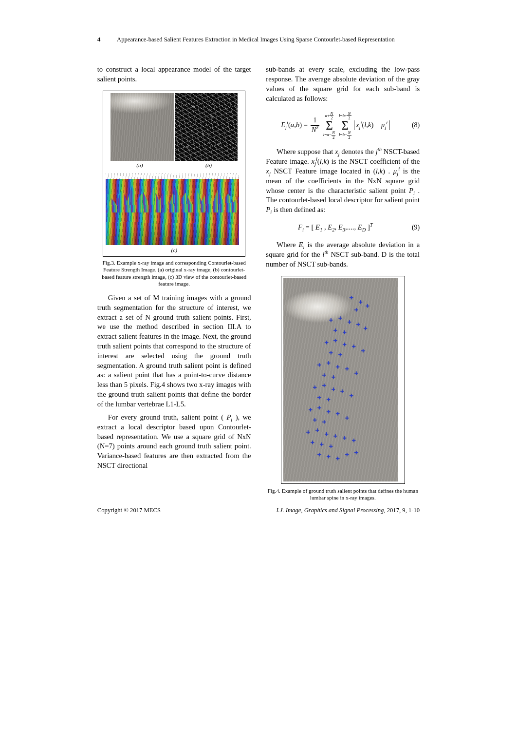4 Appearance-based Salient Features Extraction in Medical Images Using Sparse Contourlet-based Representation
to construct a local appearance model of the target salient points.
(a)(b)
(c)
Fig.3. Example x-ray image and corresponding Contourlet-based Feature Strength Image. (a) original x-ray image, (b) contourlet-based feature strength image, (c) 3D view of the contourlet-based feature image.
Given a set of M training images with a ground truth segmentation for the structure of interest, we extract a set of N ground truth salient points. First, we use the method described in section III.A to extract salient features in the image. Next, the ground truth salient points that correspond to the structure of interest are selected using the ground truth segmentation. A ground truth salient point is defined as: a salient point that has a point-to-curve distance less than 5 pixels. Fig.4 shows two x-ray images with the ground truth salient points that define the border of the lumbar vertebrae L1-L5.
For every ground truth, salient point ( Pi ), we extract a local descriptor based upon Contourlet-based representation. We use a square grid of NxN (N=7) points around each ground truth salient point. Variance-based features are then extracted from the NSCT directional
sub-bands at every scale, excluding the low-pass response. The average absolute deviation of the gray values of the square grid for each sub-band is calculated as follows:
Eji(a,b) = 1 N2 a+N 2 Σ l=a−N 2 l=b+N 2 Σ l=b−N 2 xji(l,k) − μji
(8)
Where suppose that xj denotes the jth NSCT-based Feature image. xji(l,k) is the NSCT coefficient of the xj NSCT Feature image located in (l,k) . μji is the mean of the coefficients in the NxN square grid whose center is the characteristic salient point Pi . The contourlet-based local descriptor for salient point Pi is then defined as:
Fi = [ E1 , E2, E3,...., ED ]T
(9)
Where Ei is the average absolute deviation in a square grid for the ith NSCT sub-band. D is the total number of NSCT sub-bands.
Fig.4. Example of ground truth salient points that defines the human lumbar spine in x-ray images.
Copyright © 2017 MECS
I.J. Image, Graphics and Signal Processing, 2017, 9, 1-10